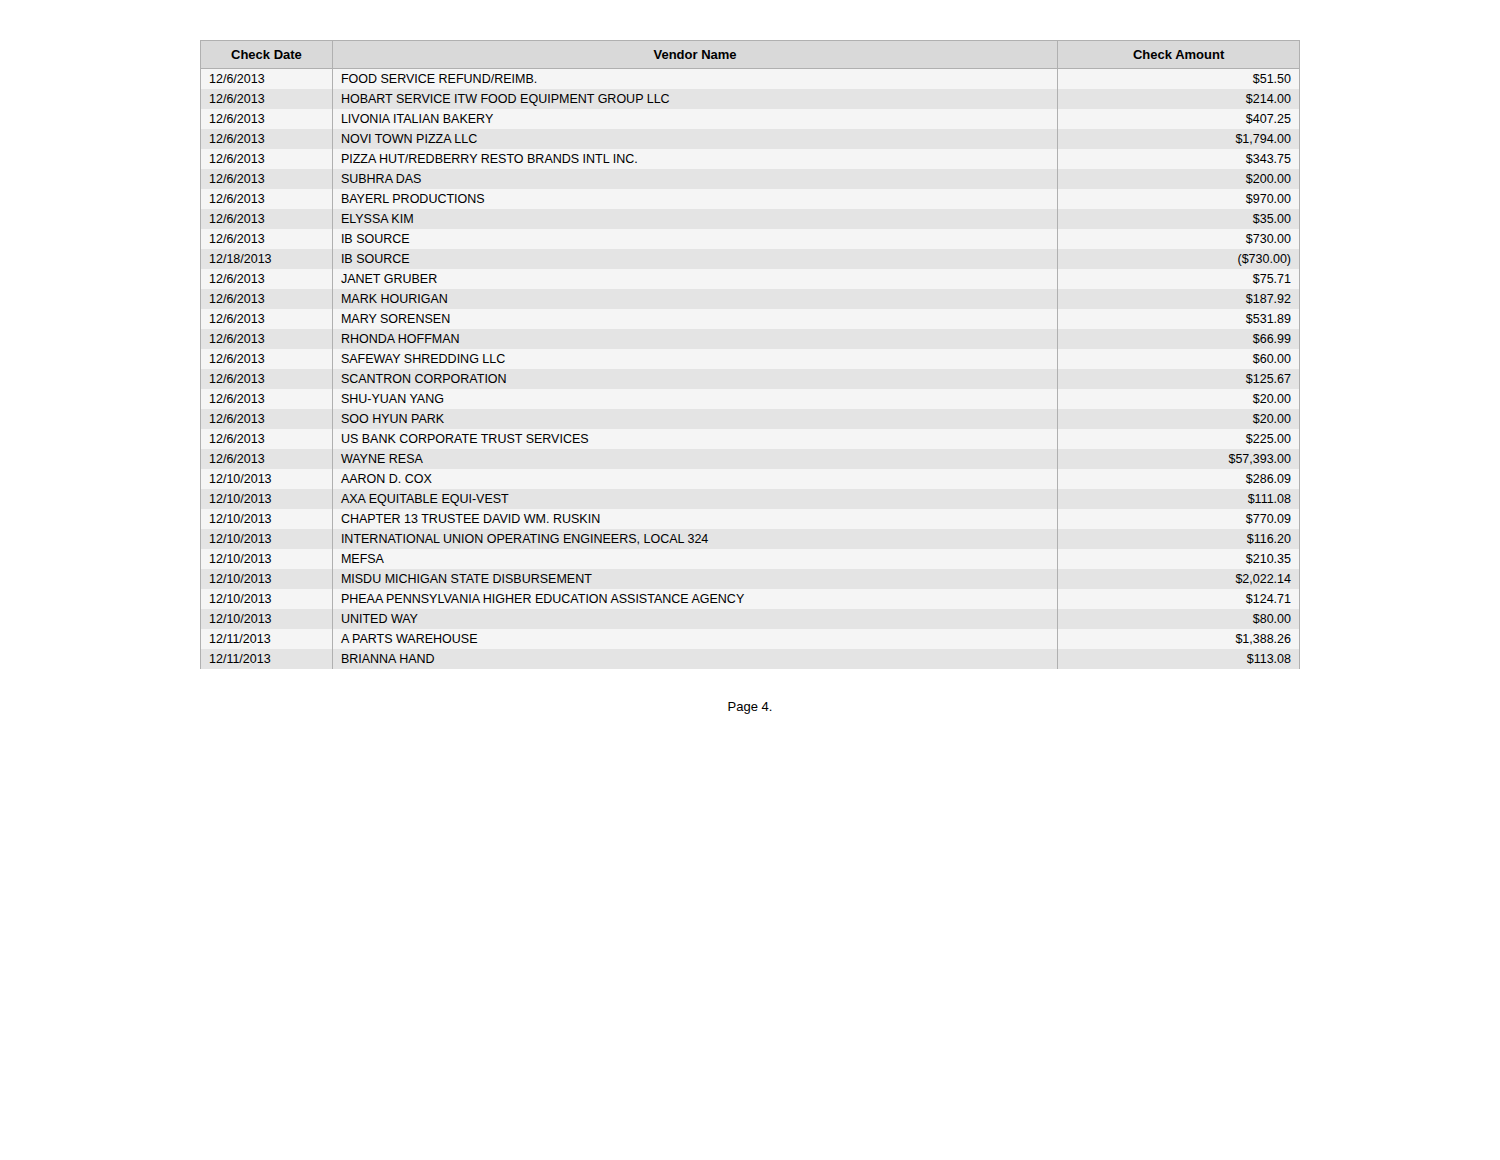Page 4.
| Check Date | Vendor Name | Check Amount |
| --- | --- | --- |
| 12/6/2013 | FOOD SERVICE REFUND/REIMB. | $51.50 |
| 12/6/2013 | HOBART SERVICE ITW FOOD EQUIPMENT GROUP LLC | $214.00 |
| 12/6/2013 | LIVONIA ITALIAN BAKERY | $407.25 |
| 12/6/2013 | NOVI TOWN PIZZA LLC | $1,794.00 |
| 12/6/2013 | PIZZA HUT/REDBERRY RESTO BRANDS INTL INC. | $343.75 |
| 12/6/2013 | SUBHRA DAS | $200.00 |
| 12/6/2013 | BAYERL PRODUCTIONS | $970.00 |
| 12/6/2013 | ELYSSA KIM | $35.00 |
| 12/6/2013 | IB SOURCE | $730.00 |
| 12/18/2013 | IB SOURCE | ($730.00) |
| 12/6/2013 | JANET GRUBER | $75.71 |
| 12/6/2013 | MARK HOURIGAN | $187.92 |
| 12/6/2013 | MARY SORENSEN | $531.89 |
| 12/6/2013 | RHONDA HOFFMAN | $66.99 |
| 12/6/2013 | SAFEWAY SHREDDING LLC | $60.00 |
| 12/6/2013 | SCANTRON CORPORATION | $125.67 |
| 12/6/2013 | SHU-YUAN YANG | $20.00 |
| 12/6/2013 | SOO HYUN PARK | $20.00 |
| 12/6/2013 | US BANK CORPORATE TRUST SERVICES | $225.00 |
| 12/6/2013 | WAYNE RESA | $57,393.00 |
| 12/10/2013 | AARON D. COX | $286.09 |
| 12/10/2013 | AXA EQUITABLE EQUI-VEST | $111.08 |
| 12/10/2013 | CHAPTER 13 TRUSTEE DAVID WM. RUSKIN | $770.09 |
| 12/10/2013 | INTERNATIONAL UNION OPERATING ENGINEERS, LOCAL 324 | $116.20 |
| 12/10/2013 | MEFSA | $210.35 |
| 12/10/2013 | MISDU MICHIGAN STATE DISBURSEMENT | $2,022.14 |
| 12/10/2013 | PHEAA PENNSYLVANIA HIGHER EDUCATION ASSISTANCE AGENCY | $124.71 |
| 12/10/2013 | UNITED WAY | $80.00 |
| 12/11/2013 | A PARTS WAREHOUSE | $1,388.26 |
| 12/11/2013 | BRIANNA HAND | $113.08 |